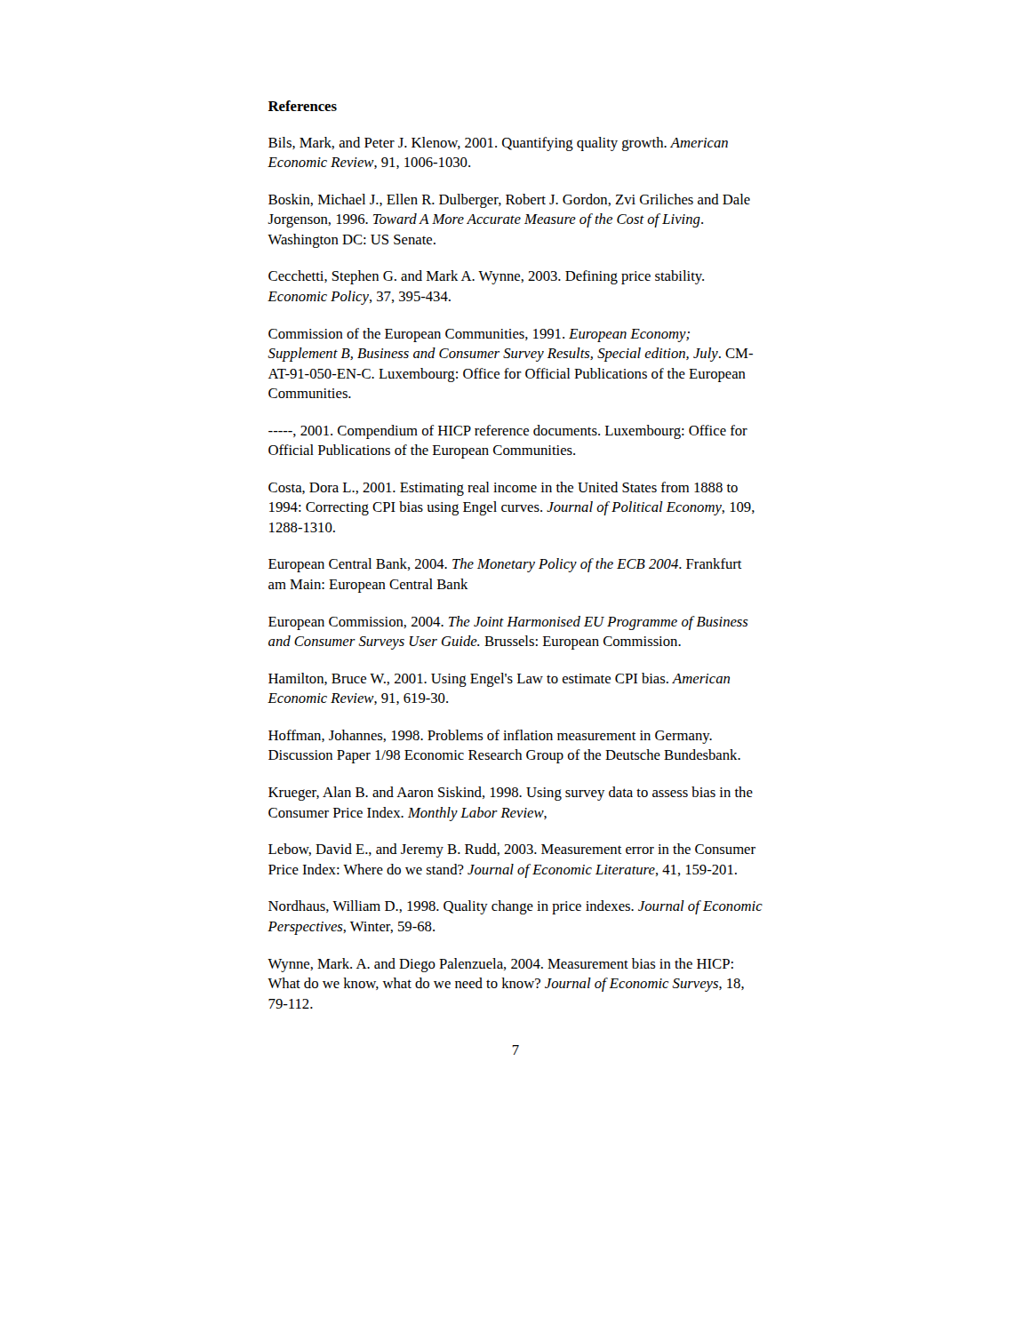References
Bils, Mark, and Peter J. Klenow, 2001. Quantifying quality growth. American Economic Review, 91, 1006-1030.
Boskin, Michael J., Ellen R. Dulberger, Robert J. Gordon, Zvi Griliches and Dale Jorgenson, 1996. Toward A More Accurate Measure of the Cost of Living. Washington DC: US Senate.
Cecchetti, Stephen G. and Mark A. Wynne, 2003. Defining price stability. Economic Policy, 37, 395-434.
Commission of the European Communities, 1991. European Economy; Supplement B, Business and Consumer Survey Results, Special edition, July. CM-AT-91-050-EN-C. Luxembourg: Office for Official Publications of the European Communities.
-----, 2001. Compendium of HICP reference documents. Luxembourg: Office for Official Publications of the European Communities.
Costa, Dora L., 2001. Estimating real income in the United States from 1888 to 1994: Correcting CPI bias using Engel curves. Journal of Political Economy, 109, 1288-1310.
European Central Bank, 2004. The Monetary Policy of the ECB 2004. Frankfurt am Main: European Central Bank
European Commission, 2004. The Joint Harmonised EU Programme of Business and Consumer Surveys User Guide. Brussels: European Commission.
Hamilton, Bruce W., 2001. Using Engel's Law to estimate CPI bias. American Economic Review, 91, 619-30.
Hoffman, Johannes, 1998. Problems of inflation measurement in Germany. Discussion Paper 1/98 Economic Research Group of the Deutsche Bundesbank.
Krueger, Alan B. and Aaron Siskind, 1998. Using survey data to assess bias in the Consumer Price Index. Monthly Labor Review,
Lebow, David E., and Jeremy B. Rudd, 2003. Measurement error in the Consumer Price Index: Where do we stand? Journal of Economic Literature, 41, 159-201.
Nordhaus, William D., 1998. Quality change in price indexes. Journal of Economic Perspectives, Winter, 59-68.
Wynne, Mark. A. and Diego Palenzuela, 2004. Measurement bias in the HICP: What do we know, what do we need to know? Journal of Economic Surveys, 18, 79-112.
7